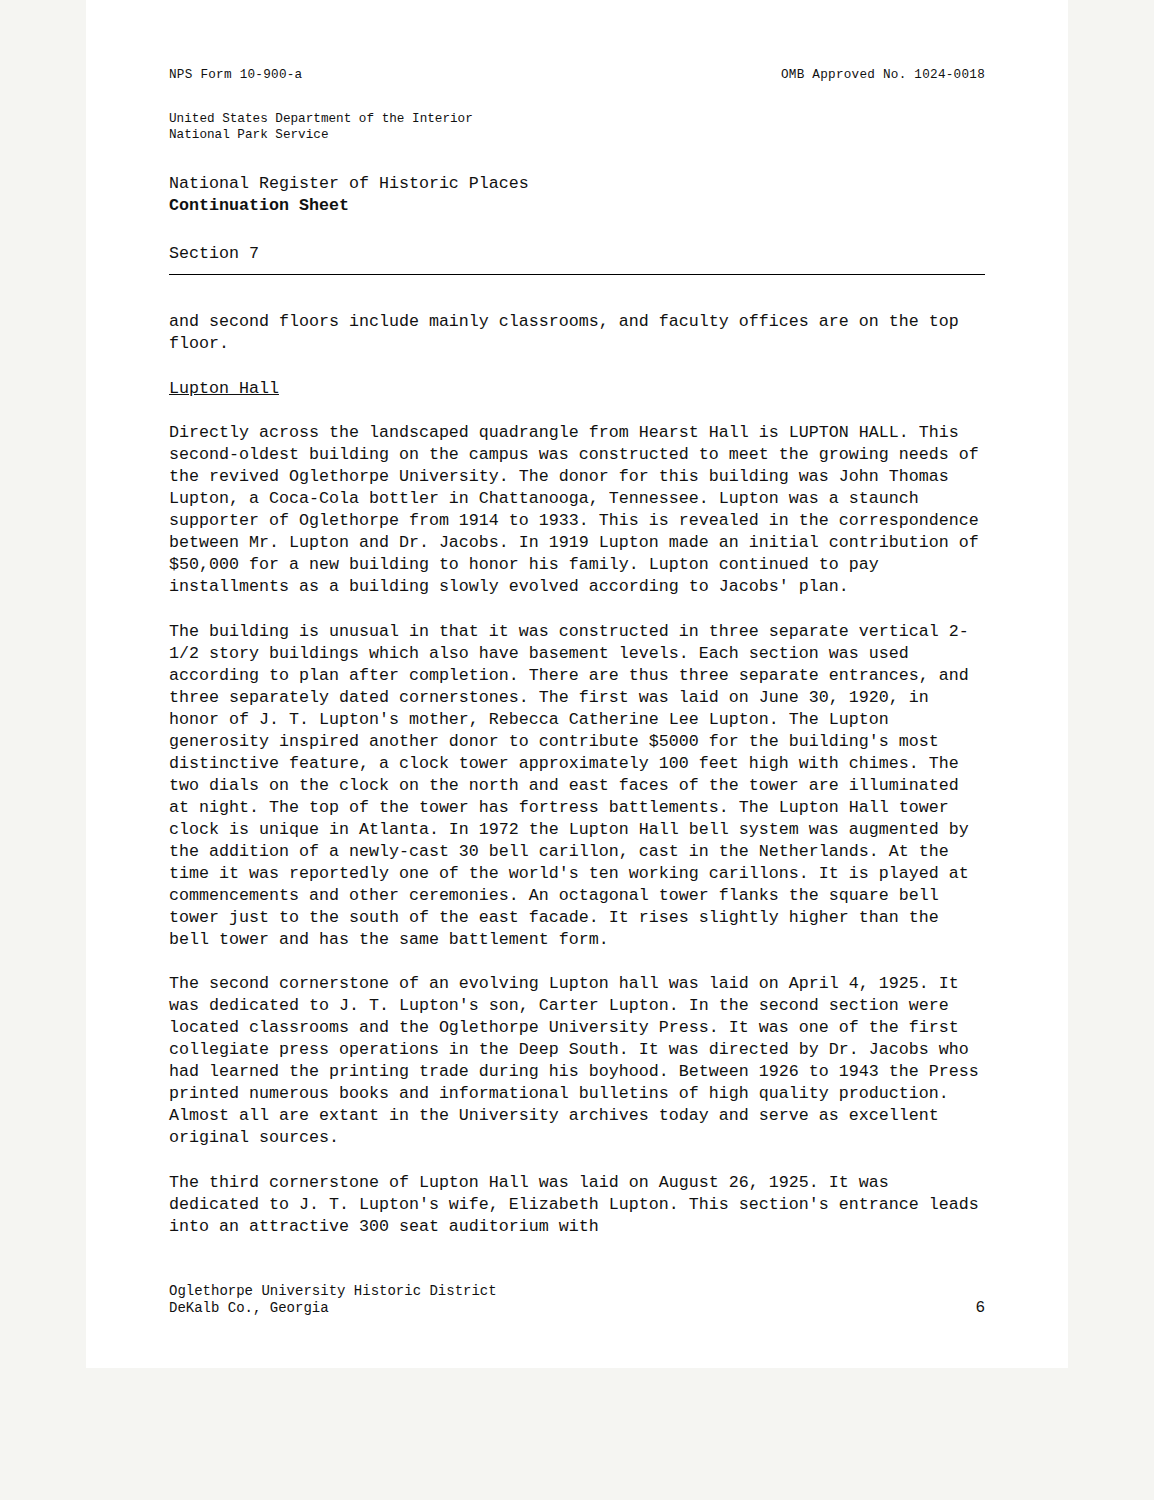NPS Form 10-900-a OMB Approved No. 1024-0018
United States Department of the Interior
National Park Service
National Register of Historic Places
Continuation Sheet
Section 7
and second floors include mainly classrooms, and faculty offices are on the top floor.
Lupton Hall
Directly across the landscaped quadrangle from Hearst Hall is LUPTON HALL. This second-oldest building on the campus was constructed to meet the growing needs of the revived Oglethorpe University. The donor for this building was John Thomas Lupton, a Coca-Cola bottler in Chattanooga, Tennessee. Lupton was a staunch supporter of Oglethorpe from 1914 to 1933. This is revealed in the correspondence between Mr. Lupton and Dr. Jacobs. In 1919 Lupton made an initial contribution of $50,000 for a new building to honor his family. Lupton continued to pay installments as a building slowly evolved according to Jacobs' plan.
The building is unusual in that it was constructed in three separate vertical 2-1/2 story buildings which also have basement levels. Each section was used according to plan after completion. There are thus three separate entrances, and three separately dated cornerstones. The first was laid on June 30, 1920, in honor of J. T. Lupton's mother, Rebecca Catherine Lee Lupton. The Lupton generosity inspired another donor to contribute $5000 for the building's most distinctive feature, a clock tower approximately 100 feet high with chimes. The two dials on the clock on the north and east faces of the tower are illuminated at night. The top of the tower has fortress battlements. The Lupton Hall tower clock is unique in Atlanta. In 1972 the Lupton Hall bell system was augmented by the addition of a newly-cast 30 bell carillon, cast in the Netherlands. At the time it was reportedly one of the world's ten working carillons. It is played at commencements and other ceremonies. An octagonal tower flanks the square bell tower just to the south of the east facade. It rises slightly higher than the bell tower and has the same battlement form.
The second cornerstone of an evolving Lupton hall was laid on April 4, 1925. It was dedicated to J. T. Lupton's son, Carter Lupton. In the second section were located classrooms and the Oglethorpe University Press. It was one of the first collegiate press operations in the Deep South. It was directed by Dr. Jacobs who had learned the printing trade during his boyhood. Between 1926 to 1943 the Press printed numerous books and informational bulletins of high quality production. Almost all are extant in the University archives today and serve as excellent original sources.
The third cornerstone of Lupton Hall was laid on August 26, 1925. It was dedicated to J. T. Lupton's wife, Elizabeth Lupton. This section's entrance leads into an attractive 300 seat auditorium with
Oglethorpe University Historic District
DeKalb Co., Georgia
6